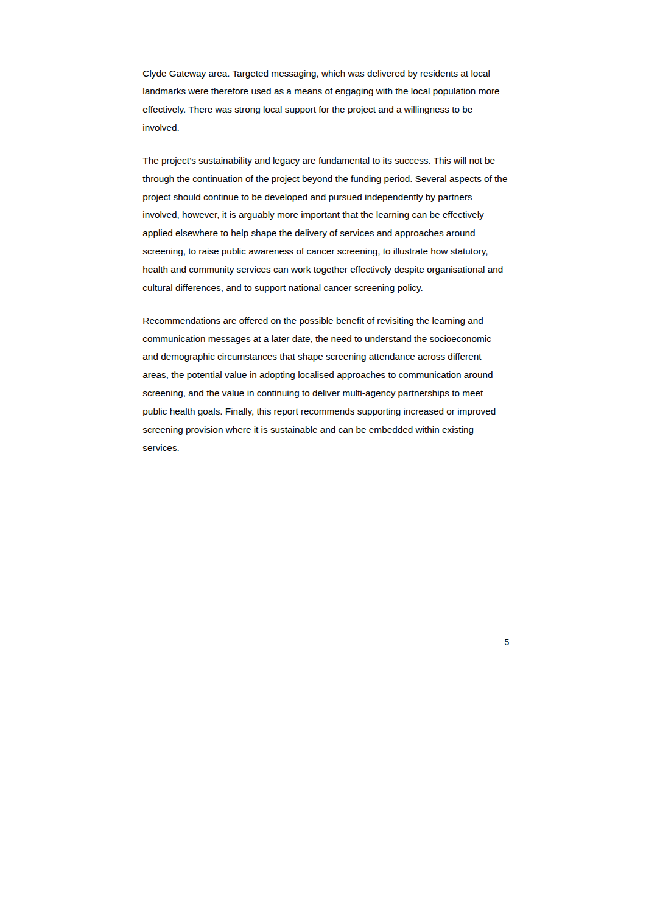Clyde Gateway area. Targeted messaging, which was delivered by residents at local landmarks were therefore used as a means of engaging with the local population more effectively. There was strong local support for the project and a willingness to be involved.
The project’s sustainability and legacy are fundamental to its success. This will not be through the continuation of the project beyond the funding period. Several aspects of the project should continue to be developed and pursued independently by partners involved, however, it is arguably more important that the learning can be effectively applied elsewhere to help shape the delivery of services and approaches around screening, to raise public awareness of cancer screening, to illustrate how statutory, health and community services can work together effectively despite organisational and cultural differences, and to support national cancer screening policy.
Recommendations are offered on the possible benefit of revisiting the learning and communication messages at a later date, the need to understand the socioeconomic and demographic circumstances that shape screening attendance across different areas, the potential value in adopting localised approaches to communication around screening, and the value in continuing to deliver multi-agency partnerships to meet public health goals. Finally, this report recommends supporting increased or improved screening provision where it is sustainable and can be embedded within existing services.
5